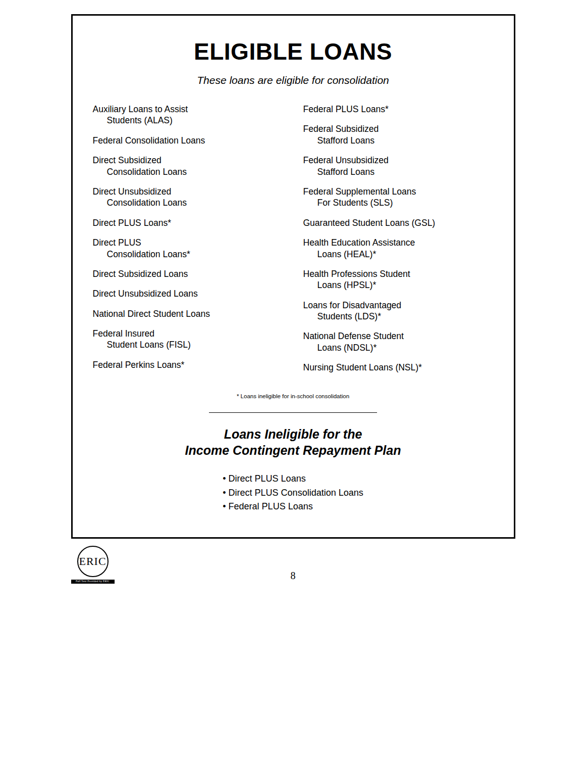ELIGIBLE LOANS
These loans are eligible for consolidation
Auxiliary Loans to AssistStudents (ALAS)
Federal Consolidation Loans
Direct SubsidizedConsolidation Loans
Direct UnsubsidizedConsolidation Loans
Direct PLUS Loans*
Direct PLUSConsolidation Loans*
Direct Subsidized Loans
Direct Unsubsidized Loans
National Direct Student Loans
Federal InsuredStudent Loans (FISL)
Federal Perkins Loans*
Federal PLUS Loans*
Federal SubsidizedStafford Loans
Federal UnsubsidizedStafford Loans
Federal Supplemental LoansFor Students (SLS)
Guaranteed Student Loans (GSL)
Health Education AssistanceLoans (HEAL)*
Health Professions StudentLoans (HPSL)*
Loans for DisadvantagedStudents (LDS)*
National Defense StudentLoans (NDSL)*
Nursing Student Loans (NSL)*
* Loans ineligible for in-school consolidation
Loans Ineligible for the
Income Contingent Repayment Plan
Direct PLUS Loans
Direct PLUS Consolidation Loans
Federal PLUS Loans
ERIC
Full Text Provided by ERIC
8